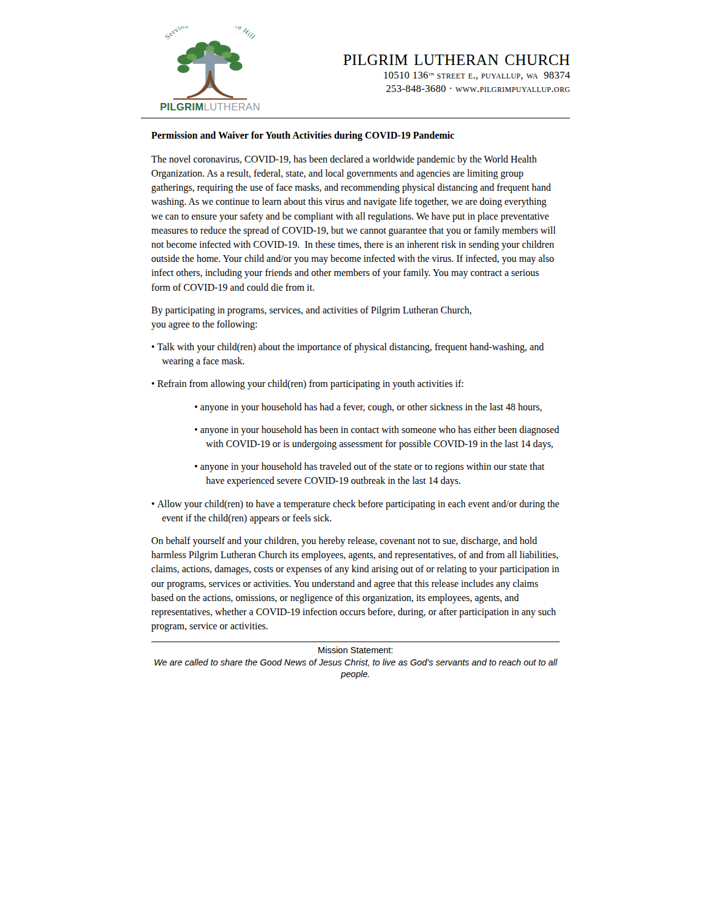Serving Christ on South Hill PILGRIMLUTHERAN
Pilgrim Lutheran Church
10510 136th Street E., Puyallup, WA 98374
253-848-3680 · www.pilgrimpuyallup.org
Permission and Waiver for Youth Activities during COVID-19 Pandemic
The novel coronavirus, COVID-19, has been declared a worldwide pandemic by the World Health Organization. As a result, federal, state, and local governments and agencies are limiting group gatherings, requiring the use of face masks, and recommending physical distancing and frequent hand washing. As we continue to learn about this virus and navigate life together, we are doing everything we can to ensure your safety and be compliant with all regulations. We have put in place preventative measures to reduce the spread of COVID-19, but we cannot guarantee that you or family members will not become infected with COVID-19. In these times, there is an inherent risk in sending your children outside the home. Your child and/or you may become infected with the virus. If infected, you may also infect others, including your friends and other members of your family. You may contract a serious form of COVID-19 and could die from it.
By participating in programs, services, and activities of Pilgrim Lutheran Church,
you agree to the following:
Talk with your child(ren) about the importance of physical distancing, frequent hand-washing, and wearing a face mask.
Refrain from allowing your child(ren) from participating in youth activities if:
anyone in your household has had a fever, cough, or other sickness in the last 48 hours,
anyone in your household has been in contact with someone who has either been diagnosed with COVID-19 or is undergoing assessment for possible COVID-19 in the last 14 days,
anyone in your household has traveled out of the state or to regions within our state that have experienced severe COVID-19 outbreak in the last 14 days.
Allow your child(ren) to have a temperature check before participating in each event and/or during the event if the child(ren) appears or feels sick.
On behalf yourself and your children, you hereby release, covenant not to sue, discharge, and hold harmless Pilgrim Lutheran Church its employees, agents, and representatives, of and from all liabilities, claims, actions, damages, costs or expenses of any kind arising out of or relating to your participation in our programs, services or activities. You understand and agree that this release includes any claims based on the actions, omissions, or negligence of this organization, its employees, agents, and representatives, whether a COVID-19 infection occurs before, during, or after participation in any such program, service or activities.
Mission Statement:
We are called to share the Good News of Jesus Christ, to live as God’s servants and to reach out to all people.